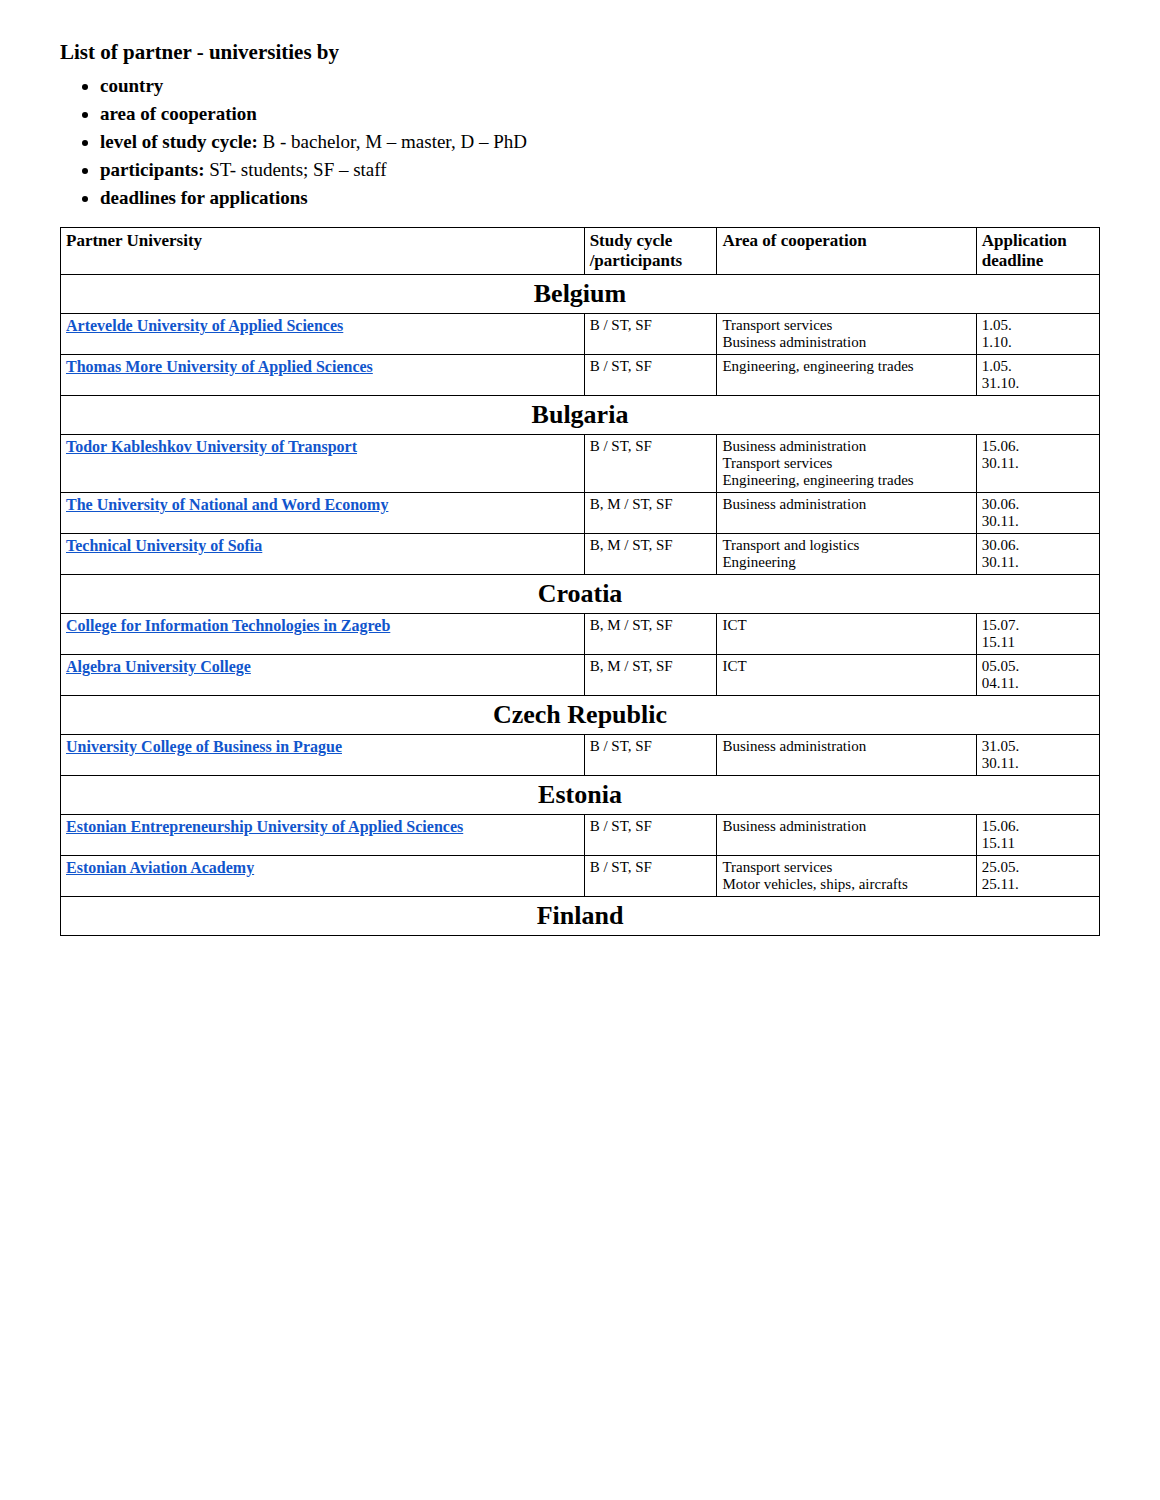List of partner - universities by
country
area of cooperation
level of study cycle: B - bachelor, M – master, D – PhD
participants: ST- students; SF – staff
deadlines for applications
| Partner University | Study cycle /participants | Area of cooperation | Application deadline |
| --- | --- | --- | --- |
| Belgium |
| Artevelde University of Applied Sciences | B / ST, SF | Transport services Business administration | 1.05. 1.10. |
| Thomas More University of Applied Sciences | B / ST, SF | Engineering, engineering trades | 1.05. 31.10. |
| Bulgaria |
| Todor Kableshkov University of Transport | B / ST, SF | Business administration Transport services Engineering, engineering trades | 15.06. 30.11. |
| The University of National and Word Economy | B, M / ST, SF | Business administration | 30.06. 30.11. |
| Technical University of Sofia | B, M / ST, SF | Transport and logistics Engineering | 30.06. 30.11. |
| Croatia |
| College for Information Technologies in Zagreb | B, M / ST, SF | ICT | 15.07. 15.11 |
| Algebra University College | B, M / ST, SF | ICT | 05.05. 04.11. |
| Czech Republic |
| University College of Business in Prague | B / ST, SF | Business administration | 31.05. 30.11. |
| Estonia |
| Estonian Entrepreneurship University of Applied Sciences | B / ST, SF | Business administration | 15.06. 15.11 |
| Estonian Aviation Academy | B / ST, SF | Transport services Motor vehicles, ships, aircrafts | 25.05. 25.11. |
| Finland |